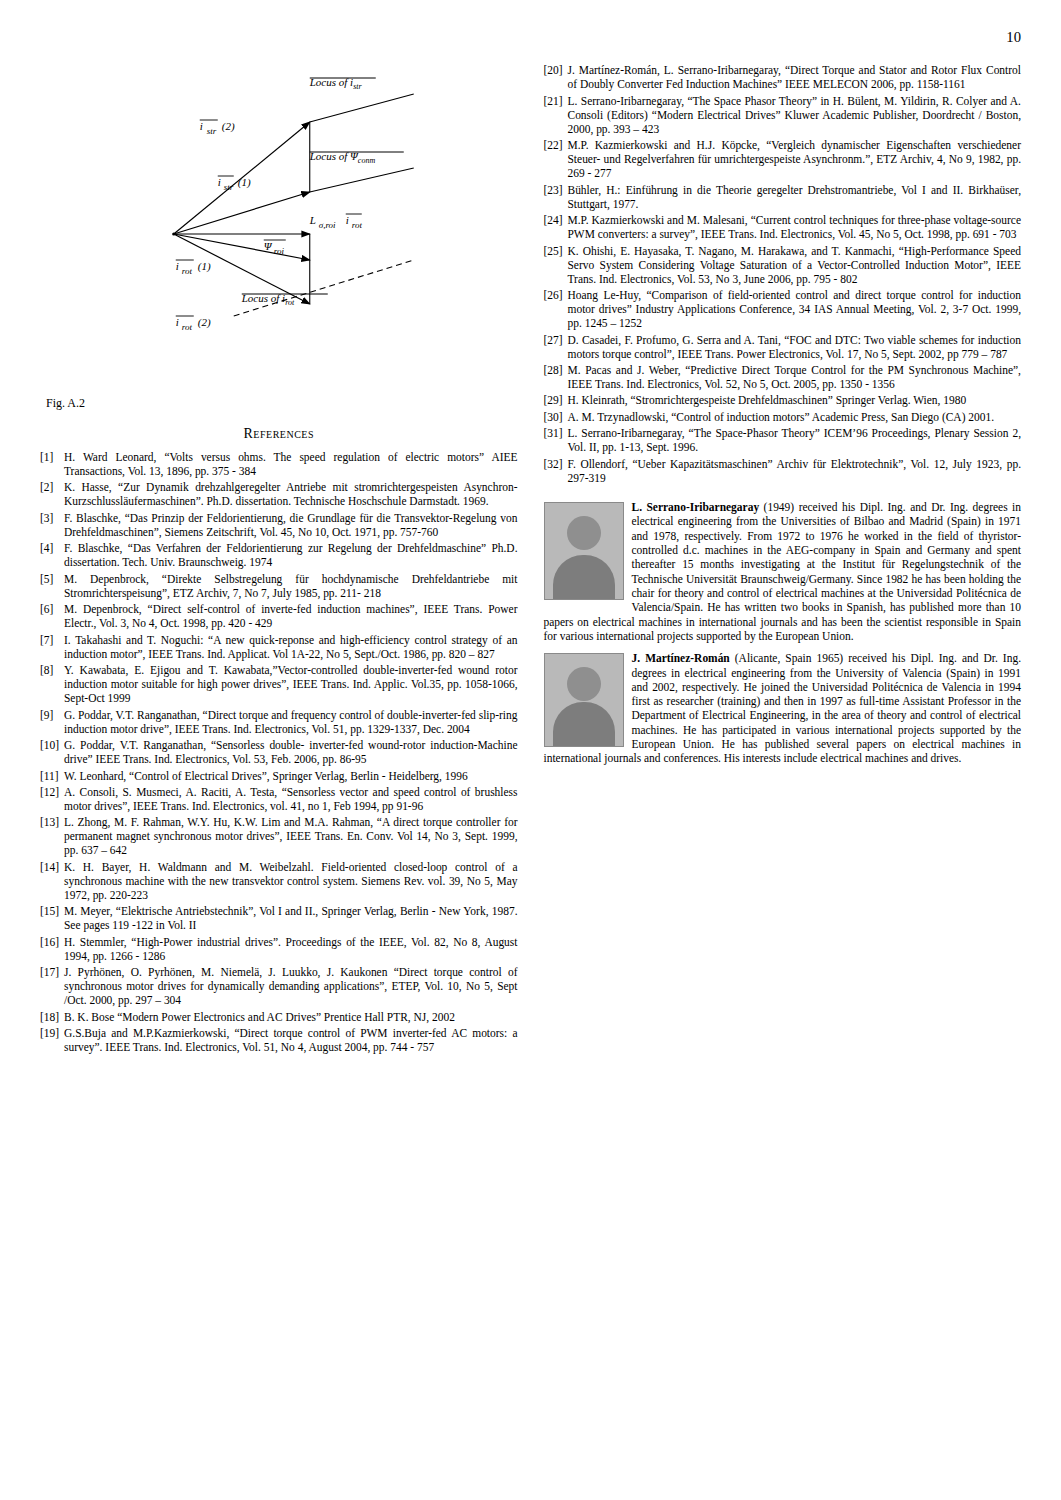10
Locus of istr Locus of Ψconm i str (2) i str (1) L σ,roi i rot Ψ roi i rot (1) i rot (2) Locus of irot
Fig. A.2
References
[1] H. Ward Leonard, “Volts versus ohms. The speed regulation of electric motors” AIEE Transactions, Vol. 13, 1896, pp. 375 - 384
[2] K. Hasse, “Zur Dynamik drehzahlgeregelter Antriebe mit stromrichtergespeisten Asynchron-Kurzschlussläufermaschinen”. Ph.D. dissertation. Technische Hoschschule Darmstadt. 1969.
[3] F. Blaschke, “Das Prinzip der Feldorientierung, die Grundlage für die Transvektor-Regelung von Drehfeldmaschinen”, Siemens Zeitschrift, Vol. 45, No 10, Oct. 1971, pp. 757-760
[4] F. Blaschke, “Das Verfahren der Feldorientierung zur Regelung der Drehfeldmaschine” Ph.D. dissertation. Tech. Univ. Braunschweig. 1974
[5] M. Depenbrock, “Direkte Selbstregelung für hochdynamische Drehfeldantriebe mit Stromrichterspeisung”, ETZ Archiv, 7, No 7, July 1985, pp. 211- 218
[6] M. Depenbrock, “Direct self-control of inverte-fed induction machines”, IEEE Trans. Power Electr., Vol. 3, No 4, Oct. 1998, pp. 420 - 429
[7] I. Takahashi and T. Noguchi: “A new quick-reponse and high-efficiency control strategy of an induction motor”, IEEE Trans. Ind. Applicat. Vol 1A-22, No 5, Sept./Oct. 1986, pp. 820 – 827
[8] Y. Kawabata, E. Ejigou and T. Kawabata,”Vector-controlled double-inverter-fed wound rotor induction motor suitable for high power drives”, IEEE Trans. Ind. Applic. Vol.35, pp. 1058-1066, Sept-Oct 1999
[9] G. Poddar, V.T. Ranganathan, “Direct torque and frequency control of double-inverter-fed slip-ring induction motor drive”, IEEE Trans. Ind. Electronics, Vol. 51, pp. 1329-1337, Dec. 2004
[10] G. Poddar, V.T. Ranganathan, “Sensorless double- inverter-fed wound-rotor induction-Machine drive” IEEE Trans. Ind. Electronics, Vol. 53, Feb. 2006, pp. 86-95
[11] W. Leonhard, “Control of Electrical Drives”, Springer Verlag, Berlin - Heidelberg, 1996
[12] A. Consoli, S. Musmeci, A. Raciti, A. Testa, “Sensorless vector and speed control of brushless motor drives”, IEEE Trans. Ind. Electronics, vol. 41, no 1, Feb 1994, pp 91-96
[13] L. Zhong, M. F. Rahman, W.Y. Hu, K.W. Lim and M.A. Rahman, “A direct torque controller for permanent magnet synchronous motor drives”, IEEE Trans. En. Conv. Vol 14, No 3, Sept. 1999, pp. 637 – 642
[14] K. H. Bayer, H. Waldmann and M. Weibelzahl. Field-oriented closed-loop control of a synchronous machine with the new transvektor control system. Siemens Rev. vol. 39, No 5, May 1972, pp. 220-223
[15] M. Meyer, “Elektrische Antriebstechnik”, Vol I and II., Springer Verlag, Berlin - New York, 1987. See pages 119 -122 in Vol. II
[16] H. Stemmler, “High-Power industrial drives”. Proceedings of the IEEE, Vol. 82, No 8, August 1994, pp. 1266 - 1286
[17] J. Pyrhönen, O. Pyrhönen, M. Niemelä, J. Luukko, J. Kaukonen “Direct torque control of synchronous motor drives for dynamically demanding applications”, ETEP, Vol. 10, No 5, Sept /Oct. 2000, pp. 297 – 304
[18] B. K. Bose “Modern Power Electronics and AC Drives” Prentice Hall PTR, NJ, 2002
[19] G.S.Buja and M.P.Kazmierkowski, “Direct torque control of PWM inverter-fed AC motors: a survey”. IEEE Trans. Ind. Electronics, Vol. 51, No 4, August 2004, pp. 744 - 757
[20] J. Martínez-Román, L. Serrano-Iribarnegaray, “Direct Torque and Stator and Rotor Flux Control of Doubly Converter Fed Induction Machines” IEEE MELECON 2006, pp. 1158-1161
[21] L. Serrano-Iribarnegaray, “The Space Phasor Theory” in H. Bülent, M. Yildirin, R. Colyer and A. Consoli (Editors) “Modern Electrical Drives” Kluwer Academic Publisher, Doordrecht / Boston, 2000, pp. 393 – 423
[22] M.P. Kazmierkowski and H.J. Köpcke, “Vergleich dynamischer Eigenschaften verschiedener Steuer- und Regelverfahren für umrichtergespeiste Asynchronm.”, ETZ Archiv, 4, No 9, 1982, pp. 269 - 277
[23] Bühler, H.: Einführung in die Theorie geregelter Drehstromantriebe, Vol I and II. Birkhaüser, Stuttgart, 1977.
[24] M.P. Kazmierkowski and M. Malesani, “Current control techniques for three-phase voltage-source PWM converters: a survey”, IEEE Trans. Ind. Electronics, Vol. 45, No 5, Oct. 1998, pp. 691 - 703
[25] K. Ohishi, E. Hayasaka, T. Nagano, M. Harakawa, and T. Kanmachi, “High-Performance Speed Servo System Considering Voltage Saturation of a Vector-Controlled Induction Motor”, IEEE Trans. Ind. Electronics, Vol. 53, No 3, June 2006, pp. 795 - 802
[26] Hoang Le-Huy, “Comparison of field-oriented control and direct torque control for induction motor drives” Industry Applications Conference, 34 IAS Annual Meeting, Vol. 2, 3-7 Oct. 1999, pp. 1245 – 1252
[27] D. Casadei, F. Profumo, G. Serra and A. Tani, “FOC and DTC: Two viable schemes for induction motors torque control”, IEEE Trans. Power Electronics, Vol. 17, No 5, Sept. 2002, pp 779 – 787
[28] M. Pacas and J. Weber, “Predictive Direct Torque Control for the PM Synchronous Machine”, IEEE Trans. Ind. Electronics, Vol. 52, No 5, Oct. 2005, pp. 1350 - 1356
[29] H. Kleinrath, “Stromrichtergespeiste Drehfeldmaschinen” Springer Verlag. Wien, 1980
[30] A. M. Trzynadlowski, “Control of induction motors” Academic Press, San Diego (CA) 2001.
[31] L. Serrano-Iribarnegaray, “The Space-Phasor Theory” ICEM’96 Proceedings, Plenary Session 2, Vol. II, pp. 1-13, Sept. 1996.
[32] F. Ollendorf, “Ueber Kapazitätsmaschinen” Archiv für Elektrotechnik”, Vol. 12, July 1923, pp. 297-319
L. Serrano-Iribarnegaray (1949) received his Dipl. Ing. and Dr. Ing. degrees in electrical engineering from the Universities of Bilbao and Madrid (Spain) in 1971 and 1978, respectively. From 1972 to 1976 he worked in the field of thyristor-controlled d.c. machines in the AEG-company in Spain and Germany and spent thereafter 15 months investigating at the Institut für Regelungstechnik of the Technische Universität Braunschweig/Germany. Since 1982 he has been holding the chair for theory and control of electrical machines at the Universidad Politécnica de Valencia/Spain. He has written two books in Spanish, has published more than 10 papers on electrical machines in international journals and has been the scientist responsible in Spain for various international projects supported by the European Union.
J. Martínez-Román (Alicante, Spain 1965) received his Dipl. Ing. and Dr. Ing. degrees in electrical engineering from the University of Valencia (Spain) in 1991 and 2002, respectively. He joined the Universidad Politécnica de Valencia in 1994 first as researcher (training) and then in 1997 as full-time Assistant Professor in the Department of Electrical Engineering, in the area of theory and control of electrical machines. He has participated in various international projects supported by the European Union. He has published several papers on electrical machines in international journals and conferences. His interests include electrical machines and drives.